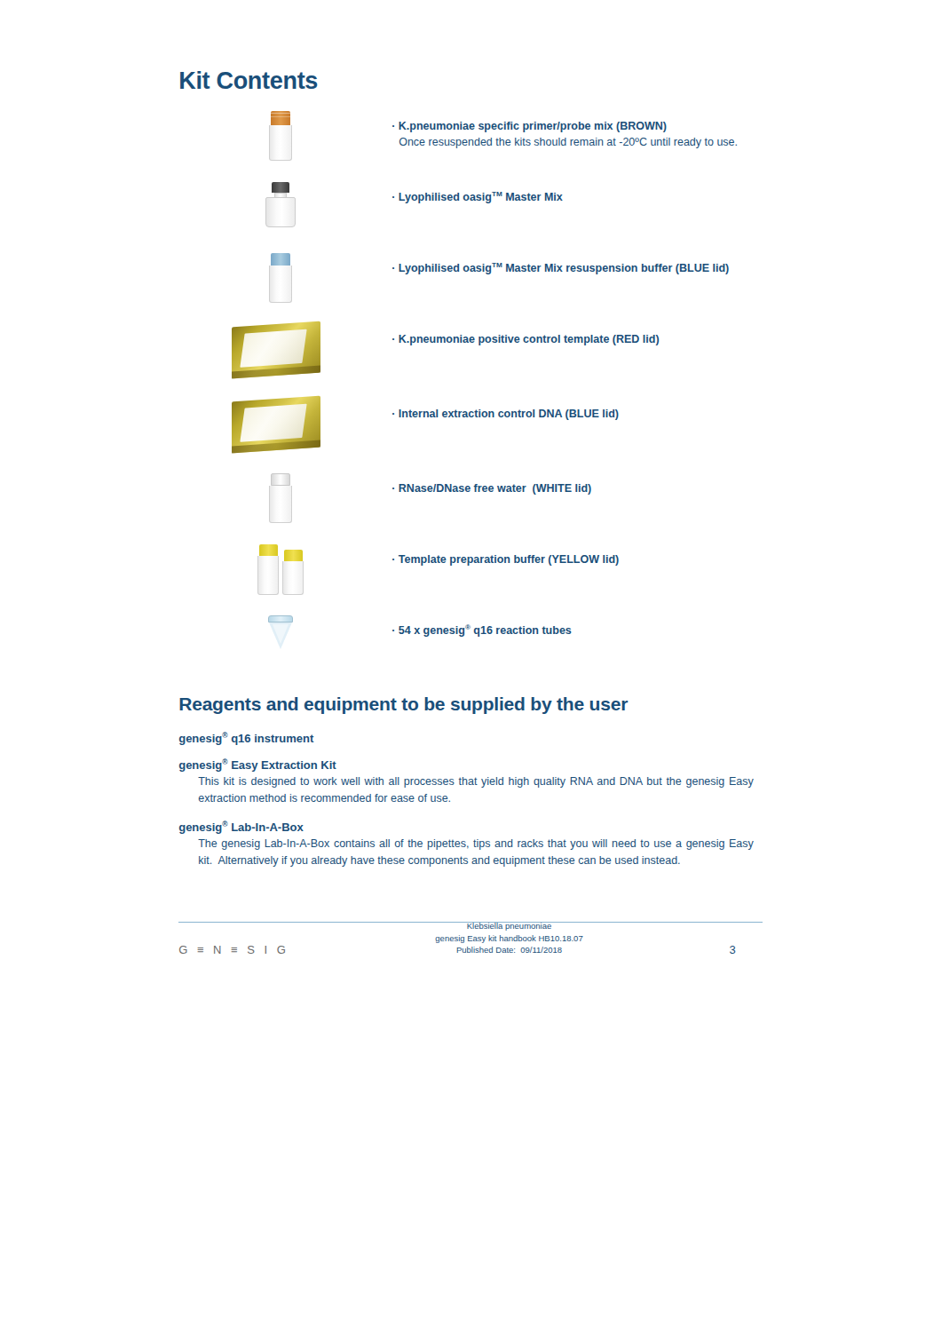Kit Contents
· K.pneumoniae specific primer/probe mix (BROWN)
Once resuspended the kits should remain at -20ºC until ready to use.
· Lyophilised oasigTM Master Mix
· Lyophilised oasigTM Master Mix resuspension buffer (BLUE lid)
· K.pneumoniae positive control template (RED lid)
· Internal extraction control DNA (BLUE lid)
· RNase/DNase free water (WHITE lid)
· Template preparation buffer (YELLOW lid)
· 54 x genesig® q16 reaction tubes
Reagents and equipment to be supplied by the user
genesig® q16 instrument
genesig® Easy Extraction Kit
This kit is designed to work well with all processes that yield high quality RNA and DNA but the genesig Easy extraction method is recommended for ease of use.
genesig® Lab-In-A-Box
The genesig Lab-In-A-Box contains all of the pipettes, tips and racks that you will need to use a genesig Easy kit. Alternatively if you already have these components and equipment these can be used instead.
G ≡ N ≡ S I G
Klebsiella pneumoniae
genesig Easy kit handbook HB10.18.07
Published Date: 09/11/2018
3